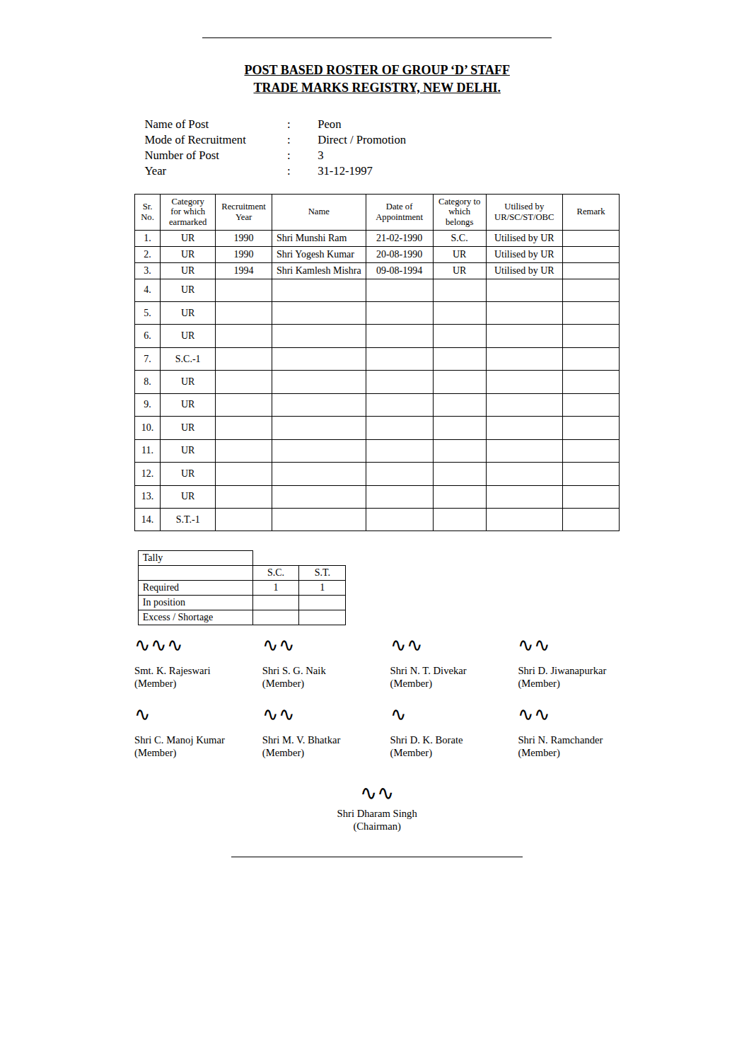POST BASED ROSTER OF GROUP ‘D’ STAFF
TRADE MARKS REGISTRY, NEW DELHI.
| Name of Post | : | Peon |
| Mode of Recruitment | : | Direct / Promotion |
| Number of Post | : | 3 |
| Year | : | 31-12-1997 |
| Sr. No. | Category for which earmarked | Recruitment Year | Name | Date of Appointment | Category to which belongs | Utilised by UR/SC/ST/OBC | Remark |
| --- | --- | --- | --- | --- | --- | --- | --- |
| 1. | UR | 1990 | Shri Munshi Ram | 21-02-1990 | S.C. | Utilised by UR | |
| 2. | UR | 1990 | Shri Yogesh Kumar | 20-08-1990 | UR | Utilised by UR | |
| 3. | UR | 1994 | Shri Kamlesh Mishra | 09-08-1994 | UR | Utilised by UR | |
| 4. | UR | | | | | | |
| 5. | UR | | | | | | |
| 6. | UR | | | | | | |
| 7. | S.C.-1 | | | | | | |
| 8. | UR | | | | | | |
| 9. | UR | | | | | | |
| 10. | UR | | | | | | |
| 11. | UR | | | | | | |
| 12. | UR | | | | | | |
| 13. | UR | | | | | | |
| 14. | S.T.-1 | | | | | | |
| Tally | | |
| | S.C. | S.T. |
| Required | 1 | 1 |
| In position | | |
| Excess / Shortage | | |
∿∿∿ Smt. K. Rajeswari (Member)
∿∿ Shri S. G. Naik (Member)
∿∿ Shri N. T. Divekar (Member)
∿∿ Shri D. Jiwanapurkar (Member)
∿ Shri C. Manoj Kumar (Member)
∿∿ Shri M. V. Bhatkar (Member)
∿ Shri D. K. Borate (Member)
∿∿ Shri N. Ramchander (Member)
∿∿ Shri Dharam Singh
(Chairman)